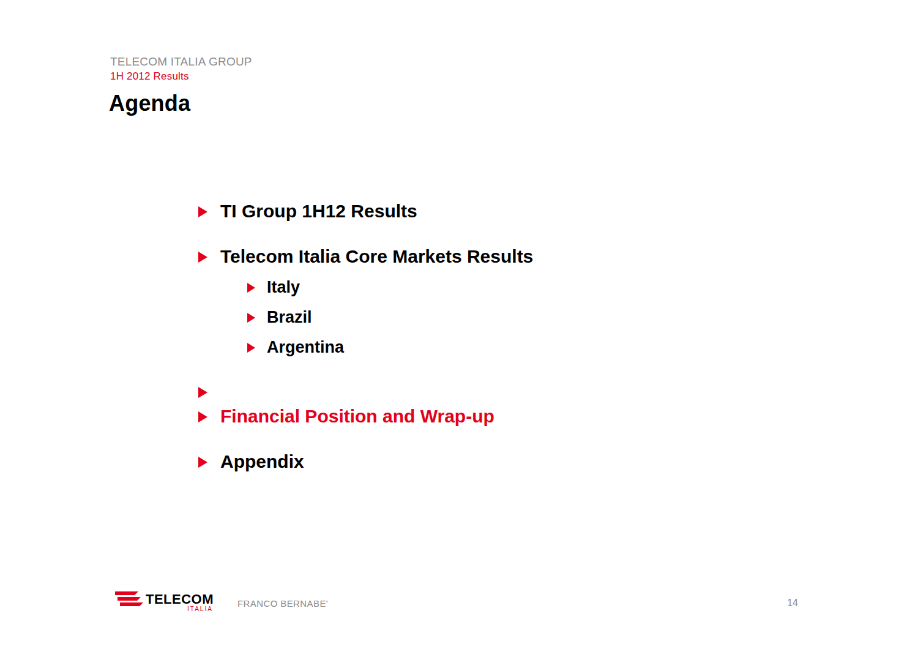TELECOM ITALIA GROUP
1H 2012 Results
Agenda
TI Group 1H12 Results
Telecom Italia Core Markets Results
Italy
Brazil
Argentina
Financial Position and Wrap-up
Appendix
TELECOM ITALIA
FRANCO BERNABE'
14